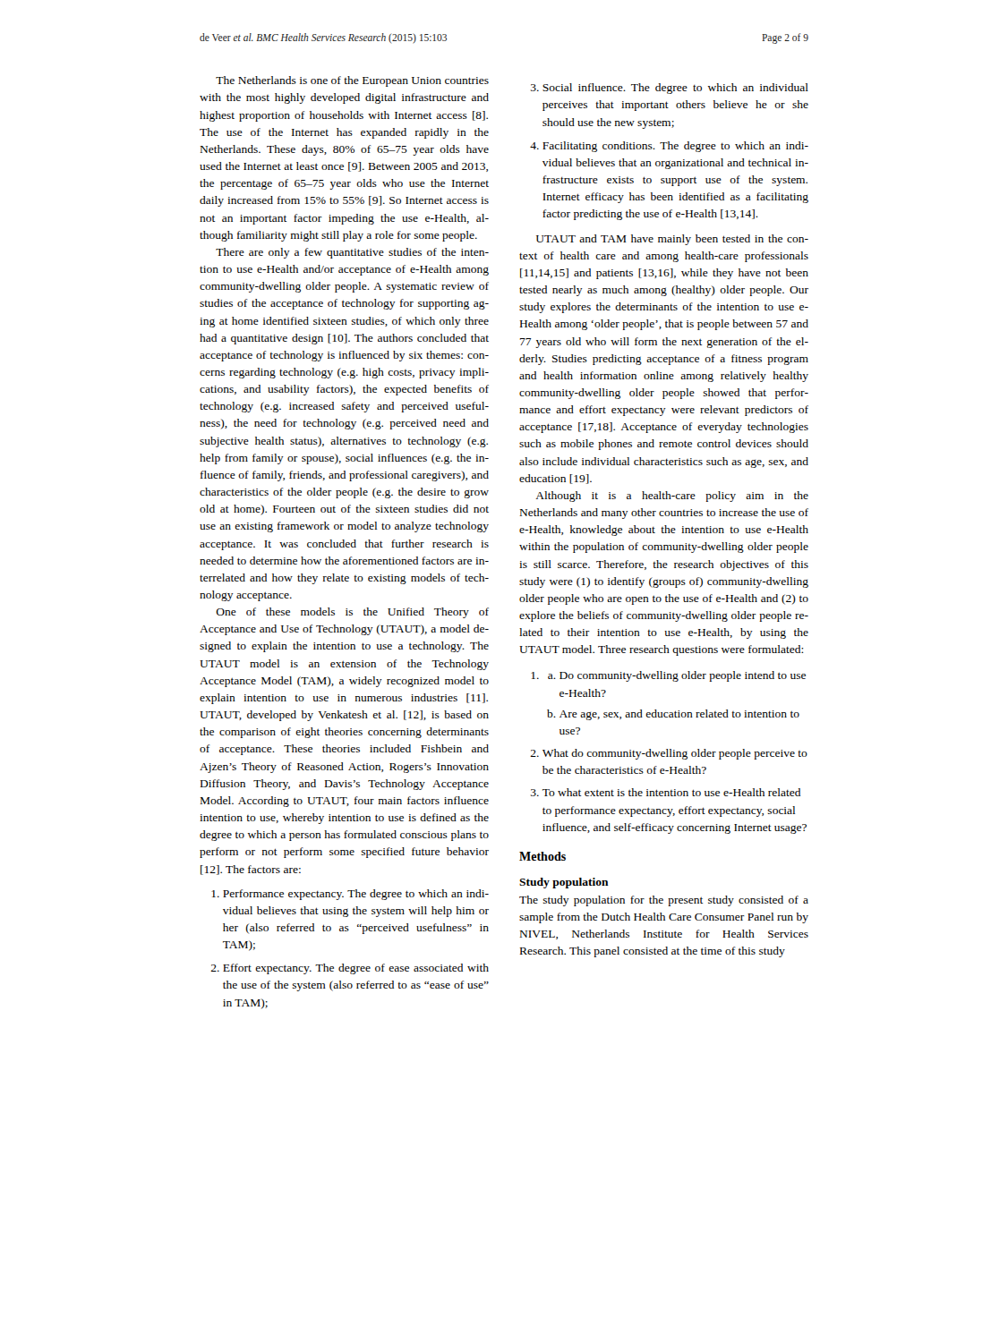de Veer et al. BMC Health Services Research (2015) 15:103 Page 2 of 9
The Netherlands is one of the European Union countries with the most highly developed digital infrastructure and highest proportion of households with Internet access [8]. The use of the Internet has expanded rapidly in the Netherlands. These days, 80% of 65–75 year olds have used the Internet at least once [9]. Between 2005 and 2013, the percentage of 65–75 year olds who use the Internet daily increased from 15% to 55% [9]. So Internet access is not an important factor impeding the use e-Health, although familiarity might still play a role for some people.
There are only a few quantitative studies of the intention to use e-Health and/or acceptance of e-Health among community-dwelling older people. A systematic review of studies of the acceptance of technology for supporting aging at home identified sixteen studies, of which only three had a quantitative design [10]. The authors concluded that acceptance of technology is influenced by six themes: concerns regarding technology (e.g. high costs, privacy implications, and usability factors), the expected benefits of technology (e.g. increased safety and perceived usefulness), the need for technology (e.g. perceived need and subjective health status), alternatives to technology (e.g. help from family or spouse), social influences (e.g. the influence of family, friends, and professional caregivers), and characteristics of the older people (e.g. the desire to grow old at home). Fourteen out of the sixteen studies did not use an existing framework or model to analyze technology acceptance. It was concluded that further research is needed to determine how the aforementioned factors are interrelated and how they relate to existing models of technology acceptance.
One of these models is the Unified Theory of Acceptance and Use of Technology (UTAUT), a model designed to explain the intention to use a technology. The UTAUT model is an extension of the Technology Acceptance Model (TAM), a widely recognized model to explain intention to use in numerous industries [11]. UTAUT, developed by Venkatesh et al. [12], is based on the comparison of eight theories concerning determinants of acceptance. These theories included Fishbein and Ajzen’s Theory of Reasoned Action, Rogers’s Innovation Diffusion Theory, and Davis’s Technology Acceptance Model. According to UTAUT, four main factors influence intention to use, whereby intention to use is defined as the degree to which a person has formulated conscious plans to perform or not perform some specified future behavior [12]. The factors are:
Performance expectancy. The degree to which an individual believes that using the system will help him or her (also referred to as “perceived usefulness” in TAM);
Effort expectancy. The degree of ease associated with the use of the system (also referred to as “ease of use” in TAM);
Social influence. The degree to which an individual perceives that important others believe he or she should use the new system;
Facilitating conditions. The degree to which an individual believes that an organizational and technical infrastructure exists to support use of the system. Internet efficacy has been identified as a facilitating factor predicting the use of e-Health [13,14].
UTAUT and TAM have mainly been tested in the context of health care and among health-care professionals [11,14,15] and patients [13,16], while they have not been tested nearly as much among (healthy) older people. Our study explores the determinants of the intention to use e-Health among ‘older people’, that is people between 57 and 77 years old who will form the next generation of the elderly. Studies predicting acceptance of a fitness program and health information online among relatively healthy community-dwelling older people showed that performance and effort expectancy were relevant predictors of acceptance [17,18]. Acceptance of everyday technologies such as mobile phones and remote control devices should also include individual characteristics such as age, sex, and education [19].
Although it is a health-care policy aim in the Netherlands and many other countries to increase the use of e-Health, knowledge about the intention to use e-Health within the population of community-dwelling older people is still scarce. Therefore, the research objectives of this study were (1) to identify (groups of) community-dwelling older people who are open to the use of e-Health and (2) to explore the beliefs of community-dwelling older people related to their intention to use e-Health, by using the UTAUT model. Three research questions were formulated:
Do community-dwelling older people intend to use e-Health?
Are age, sex, and education related to intention to use?
What do community-dwelling older people perceive to be the characteristics of e-Health?
To what extent is the intention to use e-Health related to performance expectancy, effort expectancy, social influence, and self-efficacy concerning Internet usage?
Methods
Study population
The study population for the present study consisted of a sample from the Dutch Health Care Consumer Panel run by NIVEL, Netherlands Institute for Health Services Research. This panel consisted at the time of this study